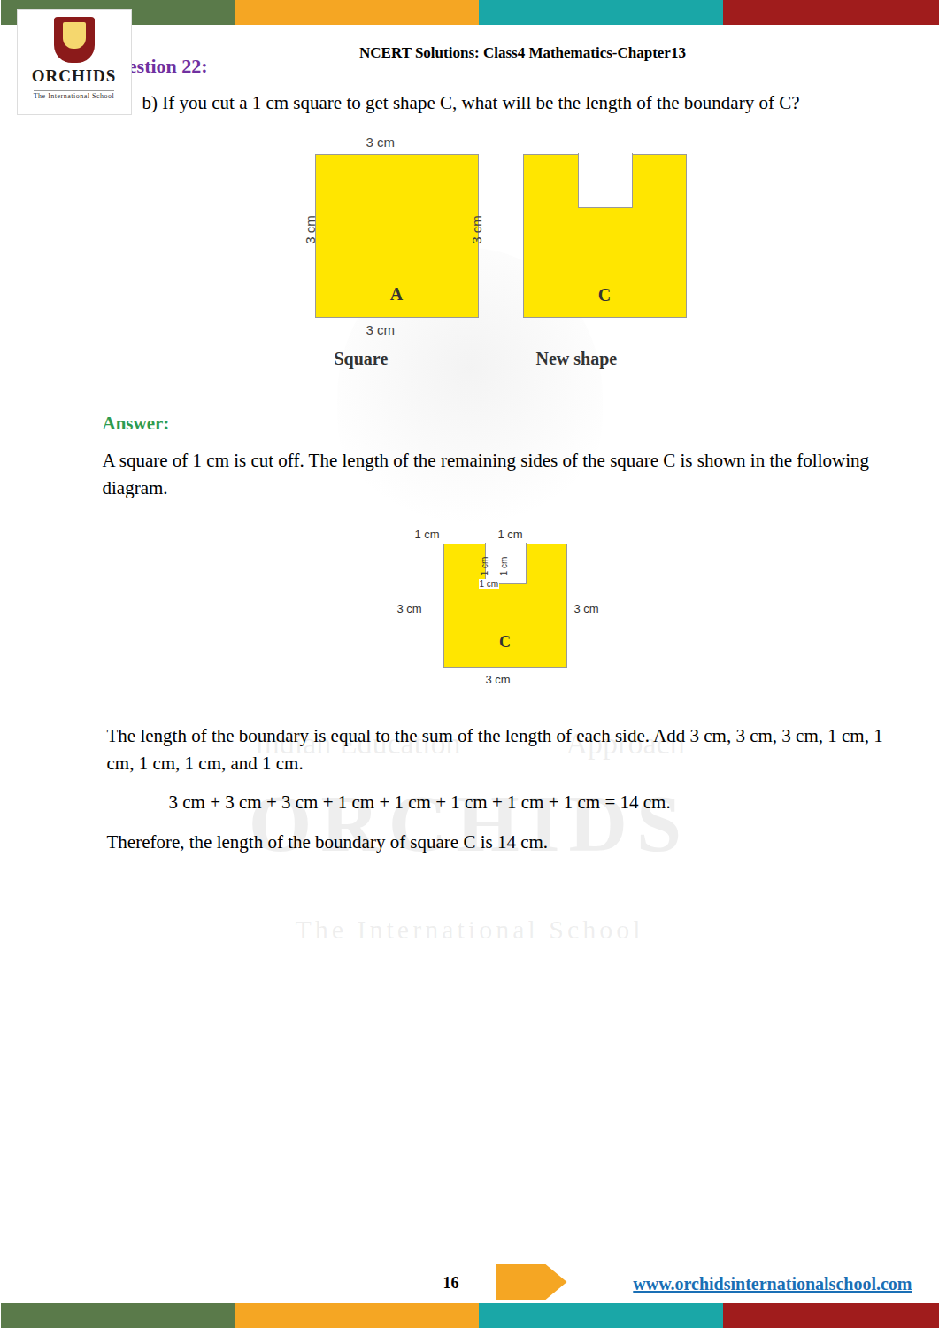Indian Education Approach
ORCHIDS
The International School
ORCHIDS
The International School
NCERT Solutions: Class4 Mathematics-Chapter13
Question 22:
b) If you cut a 1 cm square to get shape C, what will be the length of the boundary of C?
A
3 cm 3 cm 3 cm 3 cm Square
C
New shape
Answer:
A square of 1 cm is cut off. The length of the remaining sides of the square C is shown in the following diagram.
C
1 cm 1 cm 3 cm 3 cm 3 cm 1 cm 1 cm 1 cm
The length of the boundary is equal to the sum of the length of each side. Add 3 cm, 3 cm, 3 cm, 1 cm, 1 cm, 1 cm, 1 cm, and 1 cm.
3 cm + 3 cm + 3 cm + 1 cm + 1 cm + 1 cm + 1 cm + 1 cm = 14 cm.
Therefore, the length of the boundary of square C is 14 cm.
16
www.orchidsinternationalschool.com